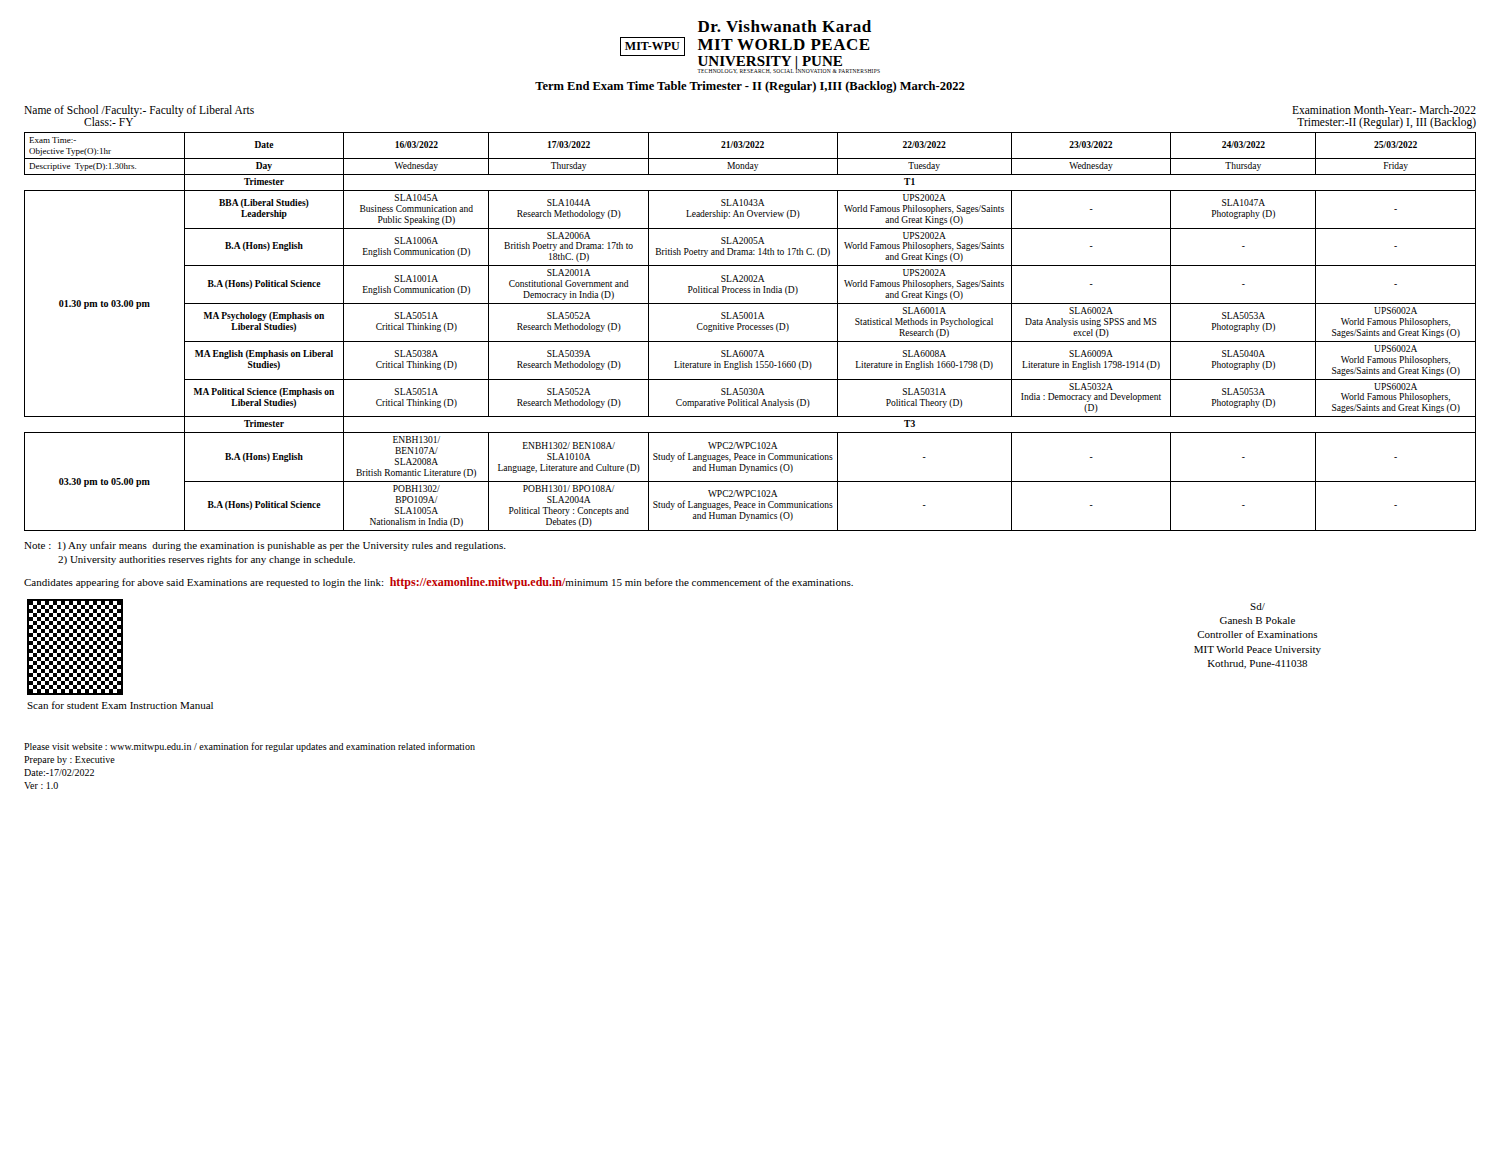MIT-WPU
Dr. Vishwanath Karad
MIT WORLD PEACE
UNIVERSITY | PUNE
TECHNOLOGY, RESEARCH, SOCIAL INNOVATION & PARTNERSHIPS
Term End Exam Time Table Trimester - II (Regular) I,III (Backlog) March-2022
| Name of School /Faculty:- Faculty of Liberal Arts | Examination Month-Year:- March-2022 |
| Class:- FY | Trimester:-II (Regular) I, III (Backlog) |
| Exam Time:- Objective Type(O):1hr | Date | 16/03/2022 | 17/03/2022 | 21/03/2022 | 22/03/2022 | 23/03/2022 | 24/03/2022 | 25/03/2022 |
| Descriptive Type(D):1.30hrs. | Day | Wednesday | Thursday | Monday | Tuesday | Wednesday | Thursday | Friday |
| | Trimester | T1 |
| 01.30 pm to 03.00 pm | BBA (Liberal Studies) Leadership | SLA1045A Business Communication and Public Speaking (D) | SLA1044A Research Methodology (D) | SLA1043A Leadership: An Overview (D) | UPS2002A World Famous Philosophers, Sages/Saints and Great Kings (O) | - | SLA1047A Photography (D) | - |
| B.A (Hons) English | SLA1006A English Communication (D) | SLA2006A British Poetry and Drama: 17th to 18thC. (D) | SLA2005A British Poetry and Drama: 14th to 17th C. (D) | UPS2002A World Famous Philosophers, Sages/Saints and Great Kings (O) | - | - | - |
| B.A (Hons) Political Science | SLA1001A English Communication (D) | SLA2001A Constitutional Government and Democracy in India (D) | SLA2002A Political Process in India (D) | UPS2002A World Famous Philosophers, Sages/Saints and Great Kings (O) | - | - | - |
| MA Psychology (Emphasis on Liberal Studies) | SLA5051A Critical Thinking (D) | SLA5052A Research Methodology (D) | SLA5001A Cognitive Processes (D) | SLA6001A Statistical Methods in Psychological Research (D) | SLA6002A Data Analysis using SPSS and MS excel (D) | SLA5053A Photography (D) | UPS6002A World Famous Philosophers, Sages/Saints and Great Kings (O) |
| MA English (Emphasis on Liberal Studies) | SLA5038A Critical Thinking (D) | SLA5039A Research Methodology (D) | SLA6007A Literature in English 1550-1660 (D) | SLA6008A Literature in English 1660-1798 (D) | SLA6009A Literature in English 1798-1914 (D) | SLA5040A Photography (D) | UPS6002A World Famous Philosophers, Sages/Saints and Great Kings (O) |
| MA Political Science (Emphasis on Liberal Studies) | SLA5051A Critical Thinking (D) | SLA5052A Research Methodology (D) | SLA5030A Comparative Political Analysis (D) | SLA5031A Political Theory (D) | SLA5032A India : Democracy and Development (D) | SLA5053A Photography (D) | UPS6002A World Famous Philosophers, Sages/Saints and Great Kings (O) |
| | Trimester | T3 |
| 03.30 pm to 05.00 pm | B.A (Hons) English | ENBH1301/ BEN107A/ SLA2008A British Romantic Literature (D) | ENBH1302/ BEN108A/ SLA1010A Language, Literature and Culture (D) | WPC2/WPC102A Study of Languages, Peace in Communications and Human Dynamics (O) | - | - | - | - |
| B.A (Hons) Political Science | POBH1302/ BPO109A/ SLA1005A Nationalism in India (D) | POBH1301/ BPO108A/ SLA2004A Political Theory : Concepts and Debates (D) | WPC2/WPC102A Study of Languages, Peace in Communications and Human Dynamics (O) | - | - | - | - |
Note : 1) Any unfair means during the examination is punishable as per the University rules and regulations.
2) University authorities reserves rights for any change in schedule.
Candidates appearing for above said Examinations are requested to login the link: https://examonline.mitwpu.edu.in/minimum 15 min before the commencement of the examinations.
| Scan for student Exam Instruction Manual | | Sd/ Ganesh B Pokale Controller of Examinations MIT World Peace University Kothrud, Pune-411038 |
Please visit website : www.mitwpu.edu.in / examination for regular updates and examination related information
Prepare by : Executive
Date:-17/02/2022
Ver : 1.0